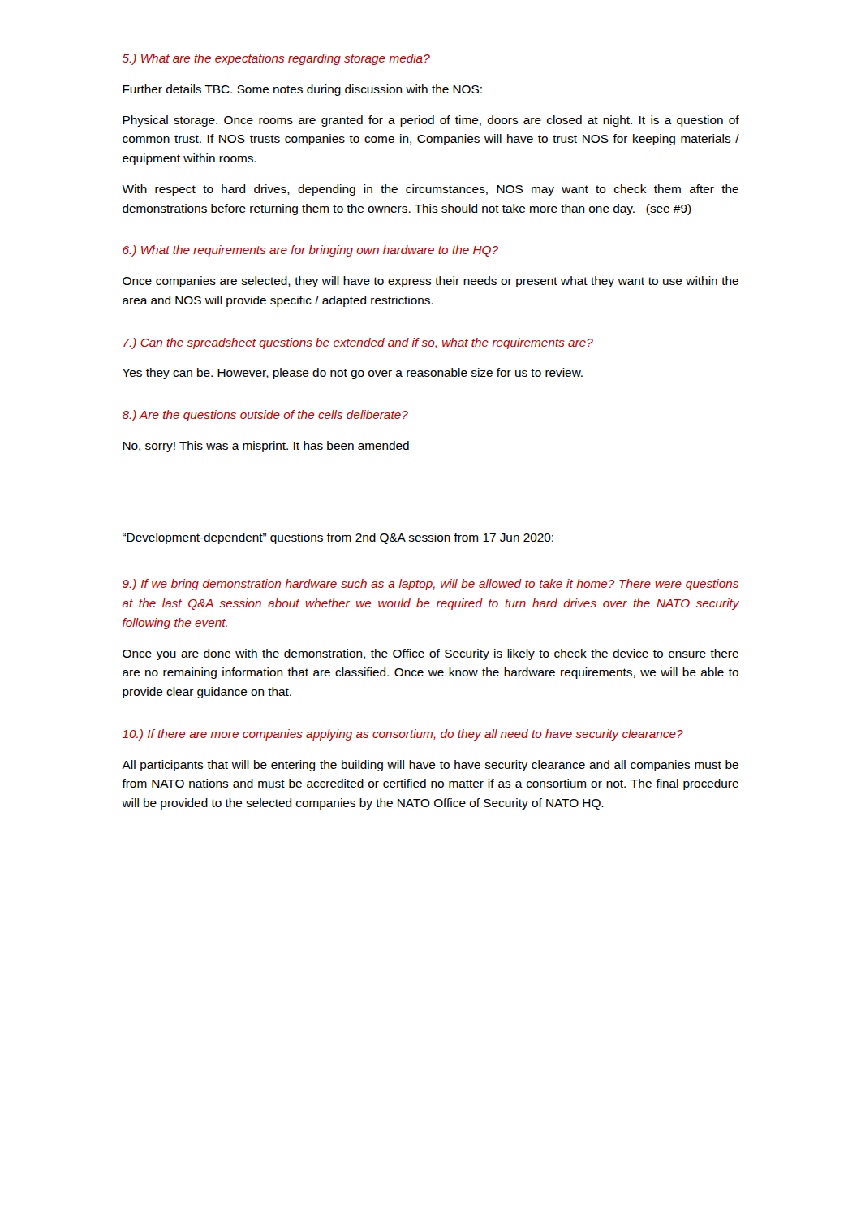5.) What are the expectations regarding storage media?
Further details TBC. Some notes during discussion with the NOS:
Physical storage. Once rooms are granted for a period of time, doors are closed at night. It is a question of common trust. If NOS trusts companies to come in, Companies will have to trust NOS for keeping materials / equipment within rooms.
With respect to hard drives, depending in the circumstances, NOS may want to check them after the demonstrations before returning them to the owners. This should not take more than one day. (see #9)
6.) What the requirements are for bringing own hardware to the HQ?
Once companies are selected, they will have to express their needs or present what they want to use within the area and NOS will provide specific / adapted restrictions.
7.) Can the spreadsheet questions be extended and if so, what the requirements are?
Yes they can be. However, please do not go over a reasonable size for us to review.
8.) Are the questions outside of the cells deliberate?
No, sorry! This was a misprint. It has been amended
“Development-dependent” questions from 2nd Q&A session from 17 Jun 2020:
9.) If we bring demonstration hardware such as a laptop, will be allowed to take it home? There were questions at the last Q&A session about whether we would be required to turn hard drives over the NATO security following the event.
Once you are done with the demonstration, the Office of Security is likely to check the device to ensure there are no remaining information that are classified. Once we know the hardware requirements, we will be able to provide clear guidance on that.
10.) If there are more companies applying as consortium, do they all need to have security clearance?
All participants that will be entering the building will have to have security clearance and all companies must be from NATO nations and must be accredited or certified no matter if as a consortium or not. The final procedure will be provided to the selected companies by the NATO Office of Security of NATO HQ.